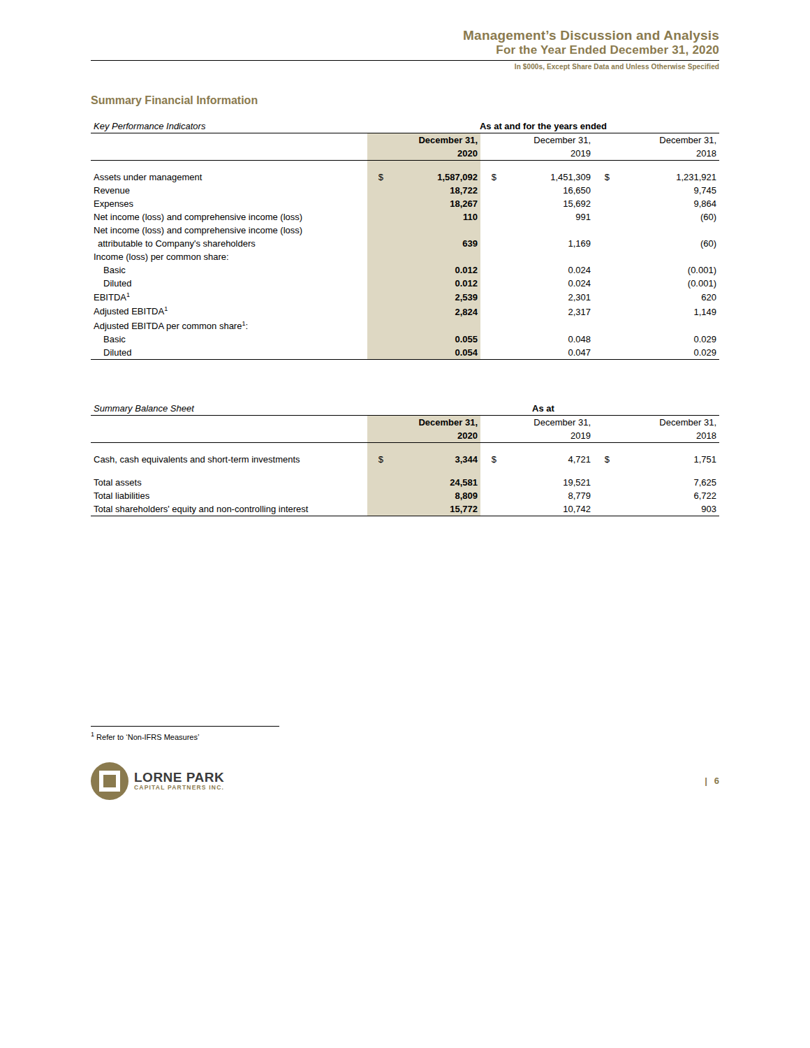Management’s Discussion and Analysis
For the Year Ended December 31, 2020
In $000s, Except Share Data and Unless Otherwise Specified
Summary Financial Information
| Key Performance Indicators | As at and for the years ended |
| | December 31, | December 31, | December 31, |
| | 2020 | 2019 | 2018 |
| Assets under management | $ | 1,587,092 | $ | 1,451,309 | $ | 1,231,921 |
| Revenue | | 18,722 | | 16,650 | | 9,745 |
| Expenses | | 18,267 | | 15,692 | | 9,864 |
| Net income (loss) and comprehensive income (loss) | | 110 | | 991 | | (60) |
| Net income (loss) and comprehensive income (loss) | | | | | | |
| attributable to Company's shareholders | | 639 | | 1,169 | | (60) |
| Income (loss) per common share: | | | | | | |
| Basic | | 0.012 | | 0.024 | | (0.001) |
| Diluted | | 0.012 | | 0.024 | | (0.001) |
| EBITDA 1 | | 2,539 | | 2,301 | | 620 |
| Adjusted EBITDA 1 | | 2,824 | | 2,317 | | 1,149 |
| Adjusted EBITDA per common share 1 : | | | | | | |
| Basic | | 0.055 | | 0.048 | | 0.029 |
| Diluted | | 0.054 | | 0.047 | | 0.029 |
| Summary Balance Sheet | As at |
| | December 31, | December 31, | December 31, |
| | 2020 | 2019 | 2018 |
| Cash, cash equivalents and short-term investments | $ | 3,344 | $ | 4,721 | $ | 1,751 |
| Total assets | | 24,581 | | 19,521 | | 7,625 |
| Total liabilities | | 8,809 | | 8,779 | | 6,722 |
| Total shareholders' equity and non-controlling interest | | 15,772 | | 10,742 | | 903 |
1 Refer to ‘Non-IFRS Measures’
LORNE PARK
CAPITAL PARTNERS INC.
|6